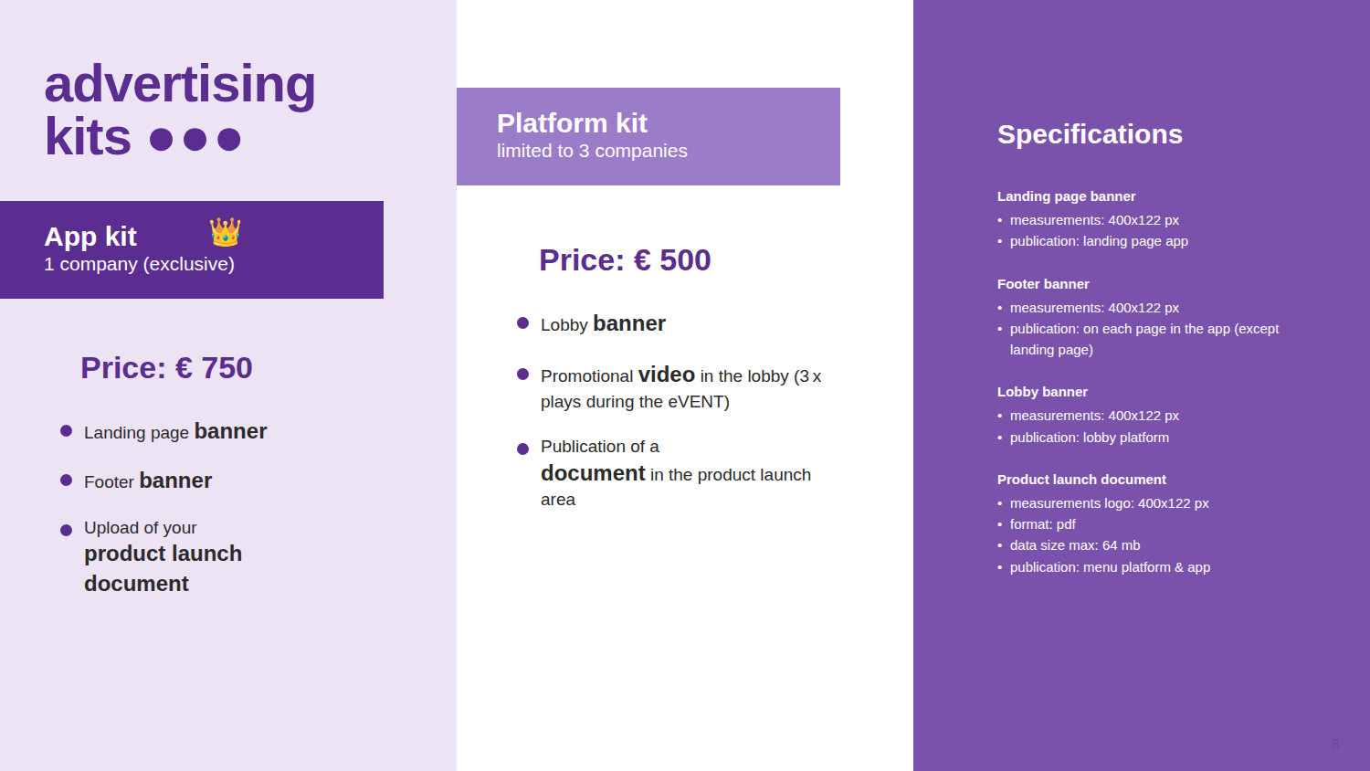advertising
kits ●●●
App kit
1 company (exclusive)
👑
Price: € 750
Landing page banner
Footer banner
Upload of your
product launch
document
Platform kit
limited to 3 companies
Price: € 500
Lobby banner
Promotional video in the lobby (3 x plays during the eVENT)
Publication of a
document in the product launch area
Specifications
Landing page banner
measurements: 400x122 px
publication: landing page app
Footer banner
measurements: 400x122 px
publication: on each page in the app (except landing page)
Lobby banner
measurements: 400x122 px
publication: lobby platform
Product launch document
measurements logo: 400x122 px
format: pdf
data size max: 64 mb
publication: menu platform & app
8